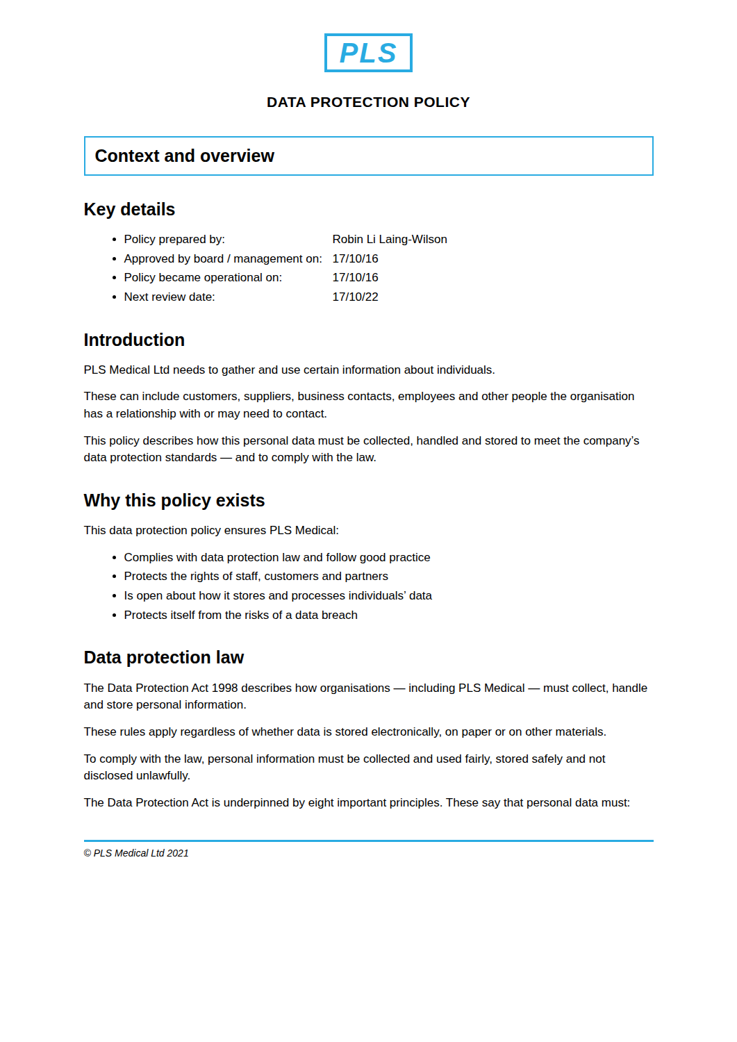PLS
DATA PROTECTION POLICY
Context and overview
Key details
Policy prepared by: Robin Li Laing-Wilson
Approved by board / management on: 17/10/16
Policy became operational on: 17/10/16
Next review date: 17/10/22
Introduction
PLS Medical Ltd needs to gather and use certain information about individuals.
These can include customers, suppliers, business contacts, employees and other people the organisation has a relationship with or may need to contact.
This policy describes how this personal data must be collected, handled and stored to meet the company’s data protection standards — and to comply with the law.
Why this policy exists
This data protection policy ensures PLS Medical:
Complies with data protection law and follow good practice
Protects the rights of staff, customers and partners
Is open about how it stores and processes individuals’ data
Protects itself from the risks of a data breach
Data protection law
The Data Protection Act 1998 describes how organisations — including PLS Medical — must collect, handle and store personal information.
These rules apply regardless of whether data is stored electronically, on paper or on other materials.
To comply with the law, personal information must be collected and used fairly, stored safely and not disclosed unlawfully.
The Data Protection Act is underpinned by eight important principles. These say that personal data must:
© PLS Medical Ltd 2021